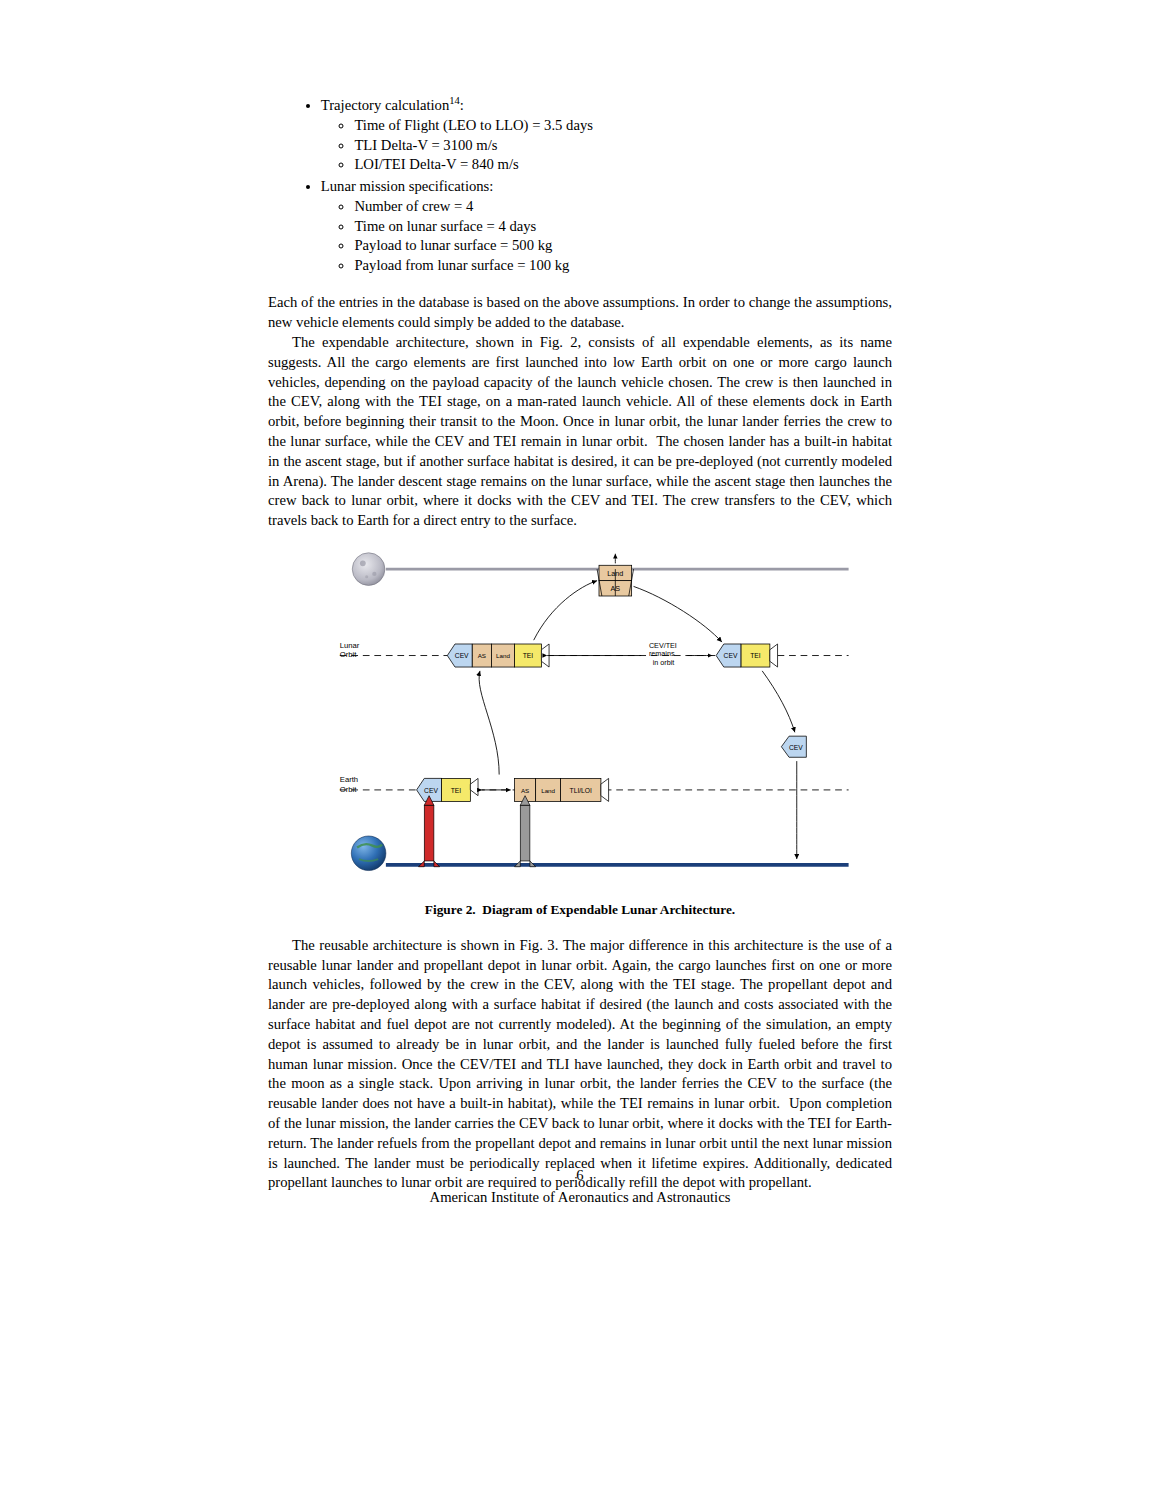Trajectory calculation14:
Time of Flight (LEO to LLO) = 3.5 days
TLI Delta-V = 3100 m/s
LOI/TEI Delta-V = 840 m/s
Lunar mission specifications:
Number of crew = 4
Time on lunar surface = 4 days
Payload to lunar surface = 500 kg
Payload from lunar surface = 100 kg
Each of the entries in the database is based on the above assumptions. In order to change the assumptions, new vehicle elements could simply be added to the database.
The expendable architecture, shown in Fig. 2, consists of all expendable elements, as its name suggests. All the cargo elements are first launched into low Earth orbit on one or more cargo launch vehicles, depending on the payload capacity of the launch vehicle chosen. The crew is then launched in the CEV, along with the TEI stage, on a man-rated launch vehicle. All of these elements dock in Earth orbit, before beginning their transit to the Moon. Once in lunar orbit, the lunar lander ferries the crew to the lunar surface, while the CEV and TEI remain in lunar orbit. The chosen lander has a built-in habitat in the ascent stage, but if another surface habitat is desired, it can be pre-deployed (not currently modeled in Arena). The lander descent stage remains on the lunar surface, while the ascent stage then launches the crew back to lunar orbit, where it docks with the CEV and TEI. The crew transfers to the CEV, which travels back to Earth for a direct entry to the surface.
Lunar Orbit Earth Orbit Land AS CEV AS Land TEI CEV/TEI remains in orbit CEV TEI CEV TEI AS Land TLI/LOI CEV
Figure 2. Diagram of Expendable Lunar Architecture.
The reusable architecture is shown in Fig. 3. The major difference in this architecture is the use of a reusable lunar lander and propellant depot in lunar orbit. Again, the cargo launches first on one or more launch vehicles, followed by the crew in the CEV, along with the TEI stage. The propellant depot and lander are pre-deployed along with a surface habitat if desired (the launch and costs associated with the surface habitat and fuel depot are not currently modeled). At the beginning of the simulation, an empty depot is assumed to already be in lunar orbit, and the lander is launched fully fueled before the first human lunar mission. Once the CEV/TEI and TLI have launched, they dock in Earth orbit and travel to the moon as a single stack. Upon arriving in lunar orbit, the lander ferries the CEV to the surface (the reusable lander does not have a built-in habitat), while the TEI remains in lunar orbit. Upon completion of the lunar mission, the lander carries the CEV back to lunar orbit, where it docks with the TEI for Earth-return. The lander refuels from the propellant depot and remains in lunar orbit until the next lunar mission is launched. The lander must be periodically replaced when it lifetime expires. Additionally, dedicated propellant launches to lunar orbit are required to periodically refill the depot with propellant.
6
American Institute of Aeronautics and Astronautics